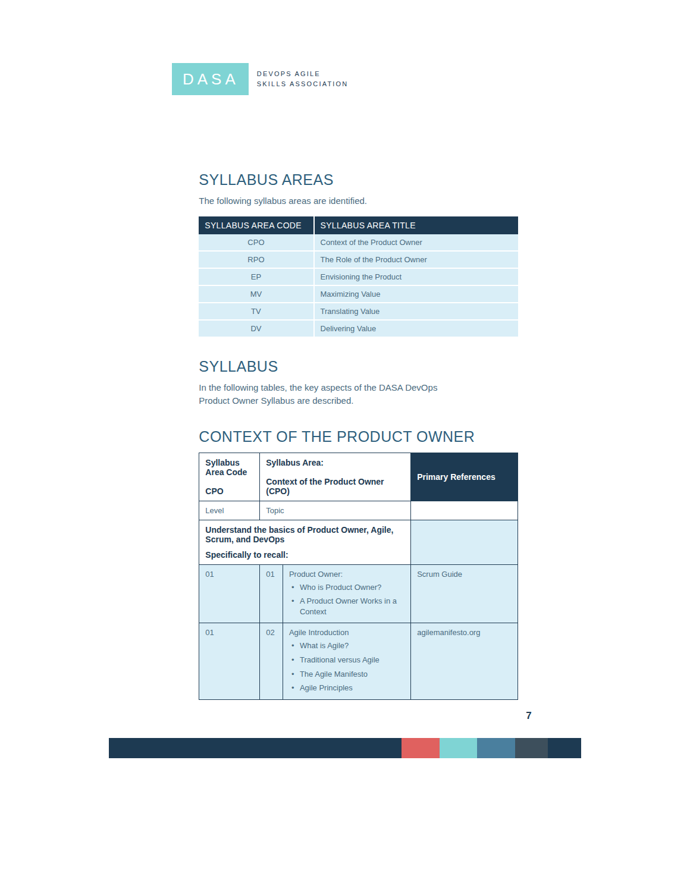DASA DEVOPS AGILE
SKILLS ASSOCIATION
SYLLABUS AREAS
The following syllabus areas are identified.
| SYLLABUS AREA CODE | SYLLABUS AREA TITLE |
| --- | --- |
| CPO | Context of the Product Owner |
| RPO | The Role of the Product Owner |
| EP | Envisioning the Product |
| MV | Maximizing Value |
| TV | Translating Value |
| DV | Delivering Value |
SYLLABUS
In the following tables, the key aspects of the DASA DevOps
Product Owner Syllabus are described.
CONTEXT OF THE PRODUCT OWNER
| Syllabus Area Code CPO | Syllabus Area: Context of the Product Owner (CPO) | Primary References |
| Level | Topic | |
| Understand the basics of Product Owner, Agile, Scrum, and DevOps Specifically to recall: | |
| 01 | 01 | Product Owner: Who is Product Owner? A Product Owner Works in a Context | Scrum Guide |
| 01 | 02 | Agile Introduction What is Agile? Traditional versus Agile The Agile Manifesto Agile Principles | agilemanifesto.org |
7